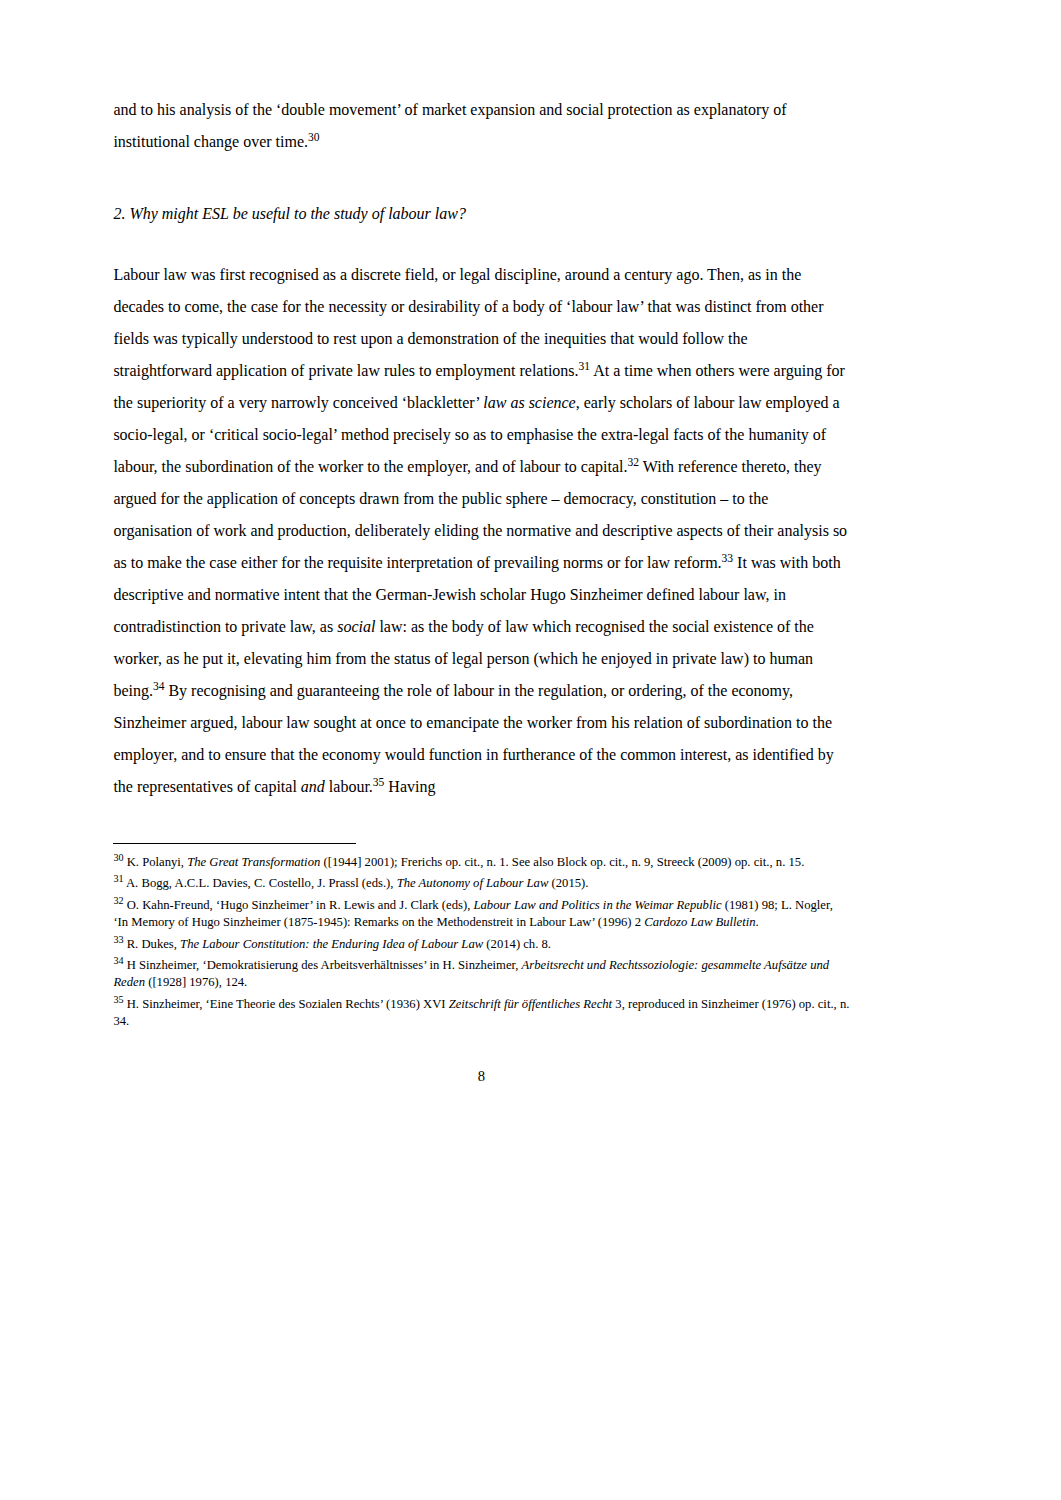and to his analysis of the ‘double movement’ of market expansion and social protection as explanatory of institutional change over time.30
2. Why might ESL be useful to the study of labour law?
Labour law was first recognised as a discrete field, or legal discipline, around a century ago. Then, as in the decades to come, the case for the necessity or desirability of a body of ‘labour law’ that was distinct from other fields was typically understood to rest upon a demonstration of the inequities that would follow the straightforward application of private law rules to employment relations.31 At a time when others were arguing for the superiority of a very narrowly conceived ‘blackletter’ law as science, early scholars of labour law employed a socio-legal, or ‘critical socio-legal’ method precisely so as to emphasise the extra-legal facts of the humanity of labour, the subordination of the worker to the employer, and of labour to capital.32 With reference thereto, they argued for the application of concepts drawn from the public sphere – democracy, constitution – to the organisation of work and production, deliberately eliding the normative and descriptive aspects of their analysis so as to make the case either for the requisite interpretation of prevailing norms or for law reform.33 It was with both descriptive and normative intent that the German-Jewish scholar Hugo Sinzheimer defined labour law, in contradistinction to private law, as social law: as the body of law which recognised the social existence of the worker, as he put it, elevating him from the status of legal person (which he enjoyed in private law) to human being.34 By recognising and guaranteeing the role of labour in the regulation, or ordering, of the economy, Sinzheimer argued, labour law sought at once to emancipate the worker from his relation of subordination to the employer, and to ensure that the economy would function in furtherance of the common interest, as identified by the representatives of capital and labour.35 Having
30 K. Polanyi, The Great Transformation ([1944] 2001); Frerichs op. cit., n. 1. See also Block op. cit., n. 9, Streeck (2009) op. cit., n. 15.
31 A. Bogg, A.C.L. Davies, C. Costello, J. Prassl (eds.), The Autonomy of Labour Law (2015).
32 O. Kahn-Freund, ‘Hugo Sinzheimer’ in R. Lewis and J. Clark (eds), Labour Law and Politics in the Weimar Republic (1981) 98; L. Nogler, ‘In Memory of Hugo Sinzheimer (1875-1945): Remarks on the Methodenstreit in Labour Law’ (1996) 2 Cardozo Law Bulletin.
33 R. Dukes, The Labour Constitution: the Enduring Idea of Labour Law (2014) ch. 8.
34 H Sinzheimer, ‘Demokratisierung des Arbeitsverhältnisses’ in H. Sinzheimer, Arbeitsrecht und Rechtssoziologie: gesammelte Aufsätze und Reden ([1928] 1976), 124.
35 H. Sinzheimer, ‘Eine Theorie des Sozialen Rechts’ (1936) XVI Zeitschrift für öffentliches Recht 3, reproduced in Sinzheimer (1976) op. cit., n. 34.
8